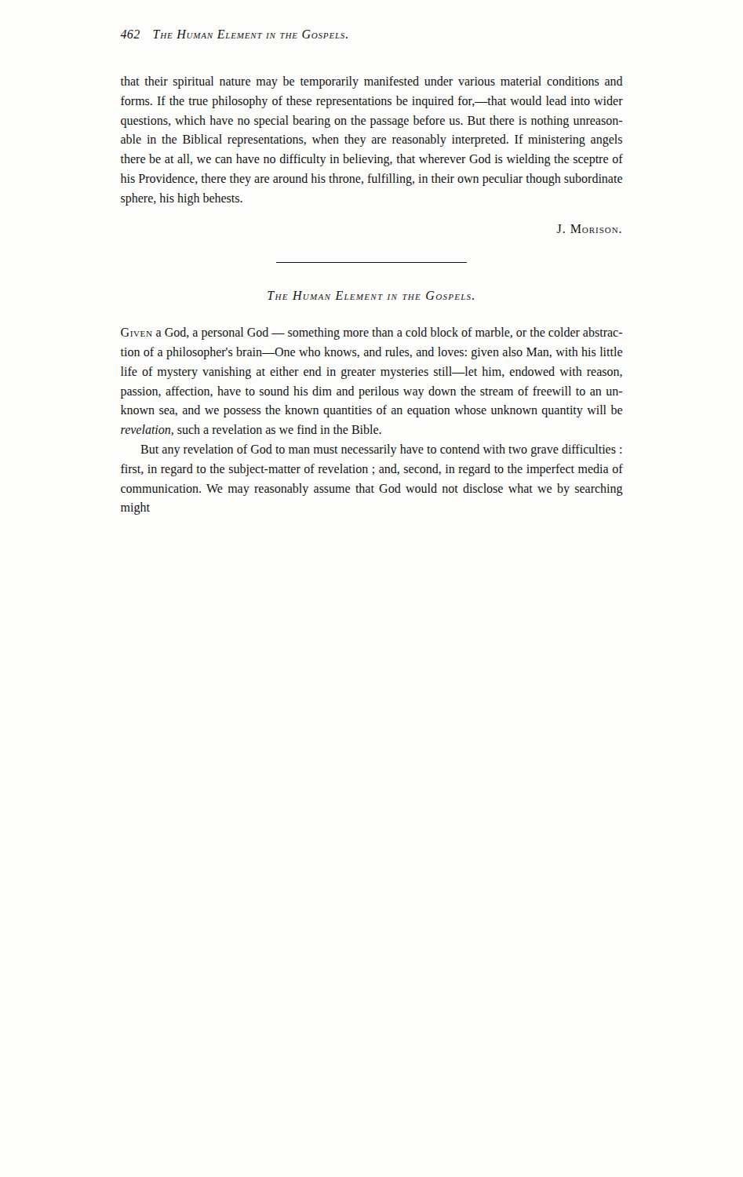462
The Human Element in the Gospels.
that their spiritual nature may be temporarily manifested under various material conditions and forms. If the true philosophy of these representations be inquired for,—that would lead into wider questions, which have no special bearing on the passage before us. But there is nothing unreasonable in the Biblical representations, when they are reasonably interpreted. If ministering angels there be at all, we can have no difficulty in believing, that wherever God is wielding the sceptre of his Providence, there they are around his throne, fulfilling, in their own peculiar though subordinate sphere, his high behests.
J. Morison.
The Human Element in the Gospels.
Given a God, a personal God — something more than a cold block of marble, or the colder abstraction of a philosopher's brain—One who knows, and rules, and loves: given also Man, with his little life of mystery vanishing at either end in greater mysteries still—let him, endowed with reason, passion, affection, have to sound his dim and perilous way down the stream of freewill to an unknown sea, and we possess the known quantities of an equation whose unknown quantity will be revelation, such a revelation as we find in the Bible.
But any revelation of God to man must necessarily have to contend with two grave difficulties : first, in regard to the subject-matter of revelation ; and, second, in regard to the imperfect media of communication. We may reasonably assume that God would not disclose what we by searching might